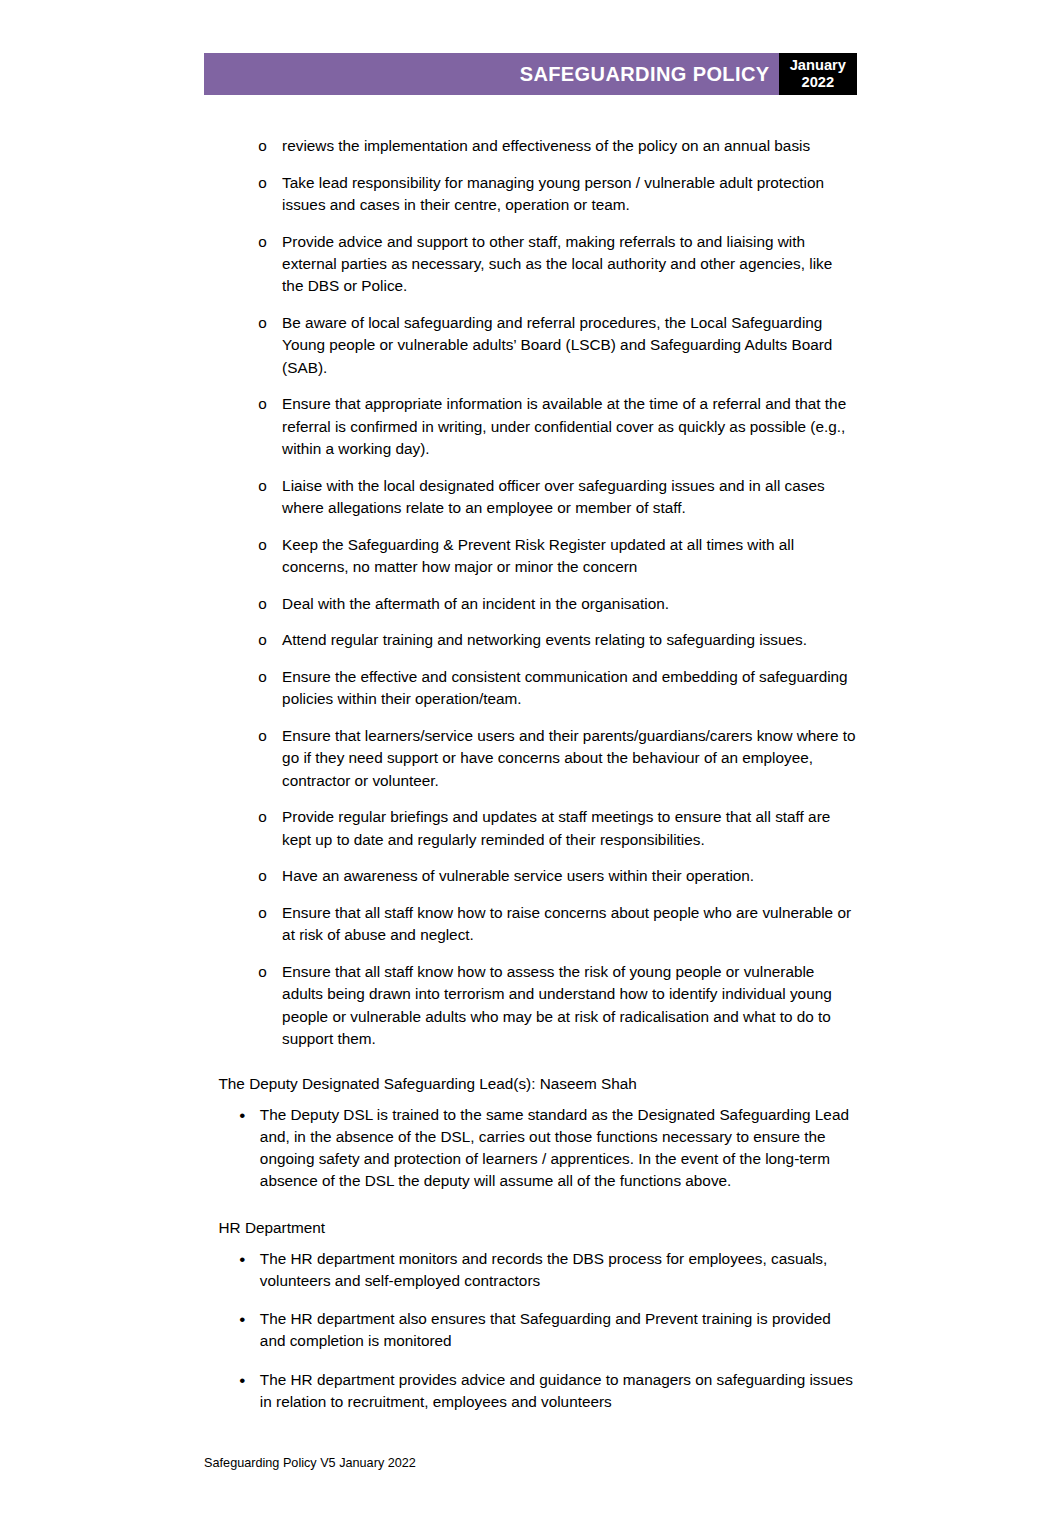Safeguarding Policy
January 2022
reviews the implementation and effectiveness of the policy on an annual basis
Take lead responsibility for managing young person / vulnerable adult protection issues and cases in their centre, operation or team.
Provide advice and support to other staff, making referrals to and liaising with external parties as necessary, such as the local authority and other agencies, like the DBS or Police.
Be aware of local safeguarding and referral procedures, the Local Safeguarding Young people or vulnerable adults’ Board (LSCB) and Safeguarding Adults Board (SAB).
Ensure that appropriate information is available at the time of a referral and that the referral is confirmed in writing, under confidential cover as quickly as possible (e.g., within a working day).
Liaise with the local designated officer over safeguarding issues and in all cases where allegations relate to an employee or member of staff.
Keep the Safeguarding & Prevent Risk Register updated at all times with all concerns, no matter how major or minor the concern
Deal with the aftermath of an incident in the organisation.
Attend regular training and networking events relating to safeguarding issues.
Ensure the effective and consistent communication and embedding of safeguarding policies within their operation/team.
Ensure that learners/service users and their parents/guardians/carers know where to go if they need support or have concerns about the behaviour of an employee, contractor or volunteer.
Provide regular briefings and updates at staff meetings to ensure that all staff are kept up to date and regularly reminded of their responsibilities.
Have an awareness of vulnerable service users within their operation.
Ensure that all staff know how to raise concerns about people who are vulnerable or at risk of abuse and neglect.
Ensure that all staff know how to assess the risk of young people or vulnerable adults being drawn into terrorism and understand how to identify individual young people or vulnerable adults who may be at risk of radicalisation and what to do to support them.
The Deputy Designated Safeguarding Lead(s): Naseem Shah
The Deputy DSL is trained to the same standard as the Designated Safeguarding Lead and, in the absence of the DSL, carries out those functions necessary to ensure the ongoing safety and protection of learners / apprentices. In the event of the long-term absence of the DSL the deputy will assume all of the functions above.
HR Department
The HR department monitors and records the DBS process for employees, casuals, volunteers and self-employed contractors
The HR department also ensures that Safeguarding and Prevent training is provided and completion is monitored
The HR department provides advice and guidance to managers on safeguarding issues in relation to recruitment, employees and volunteers
Safeguarding Policy V5 January 2022